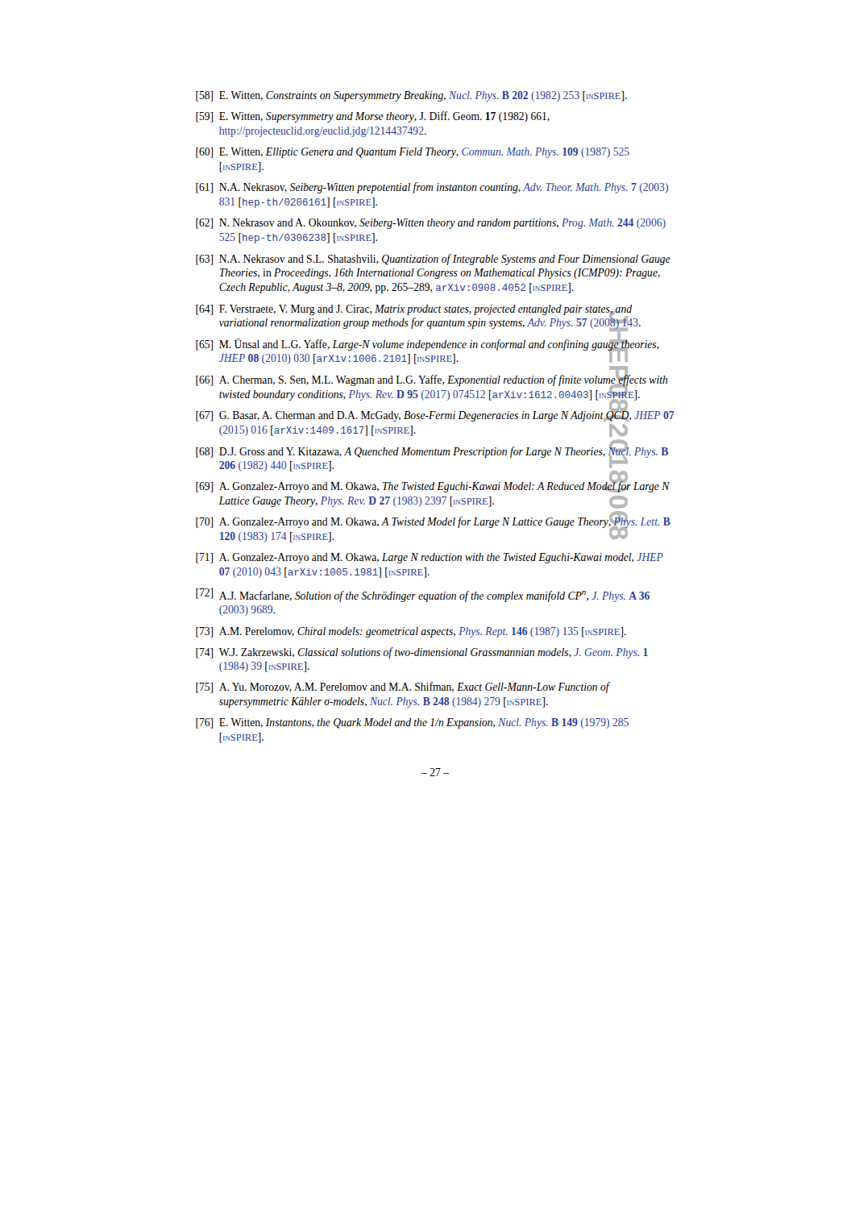JHEP08(2018)068
[58] E. Witten, Constraints on Supersymmetry Breaking, Nucl. Phys. B 202 (1982) 253 [inSPIRE].
[59] E. Witten, Supersymmetry and Morse theory, J. Diff. Geom. 17 (1982) 661, http://projecteuclid.org/euclid.jdg/1214437492.
[60] E. Witten, Elliptic Genera and Quantum Field Theory, Commun. Math. Phys. 109 (1987) 525 [inSPIRE].
[61] N.A. Nekrasov, Seiberg-Witten prepotential from instanton counting, Adv. Theor. Math. Phys. 7 (2003) 831 [hep-th/0206161] [inSPIRE].
[62] N. Nekrasov and A. Okounkov, Seiberg-Witten theory and random partitions, Prog. Math. 244 (2006) 525 [hep-th/0306238] [inSPIRE].
[63] N.A. Nekrasov and S.L. Shatashvili, Quantization of Integrable Systems and Four Dimensional Gauge Theories, in Proceedings, 16th International Congress on Mathematical Physics (ICMP09): Prague, Czech Republic, August 3–8, 2009, pp. 265–289, arXiv:0908.4052 [inSPIRE].
[64] F. Verstraete, V. Murg and J. Cirac, Matrix product states, projected entangled pair states, and variational renormalization group methods for quantum spin systems, Adv. Phys. 57 (2008) 143.
[65] M. Ünsal and L.G. Yaffe, Large-N volume independence in conformal and confining gauge theories, JHEP 08 (2010) 030 [arXiv:1006.2101] [inSPIRE].
[66] A. Cherman, S. Sen, M.L. Wagman and L.G. Yaffe, Exponential reduction of finite volume effects with twisted boundary conditions, Phys. Rev. D 95 (2017) 074512 [arXiv:1612.00403] [inSPIRE].
[67] G. Basar, A. Cherman and D.A. McGady, Bose-Fermi Degeneracies in Large N Adjoint QCD, JHEP 07 (2015) 016 [arXiv:1409.1617] [inSPIRE].
[68] D.J. Gross and Y. Kitazawa, A Quenched Momentum Prescription for Large N Theories, Nucl. Phys. B 206 (1982) 440 [inSPIRE].
[69] A. Gonzalez-Arroyo and M. Okawa, The Twisted Eguchi-Kawai Model: A Reduced Model for Large N Lattice Gauge Theory, Phys. Rev. D 27 (1983) 2397 [inSPIRE].
[70] A. Gonzalez-Arroyo and M. Okawa, A Twisted Model for Large N Lattice Gauge Theory, Phys. Lett. B 120 (1983) 174 [inSPIRE].
[71] A. Gonzalez-Arroyo and M. Okawa, Large N reduction with the Twisted Eguchi-Kawai model, JHEP 07 (2010) 043 [arXiv:1005.1981] [inSPIRE].
[72] A.J. Macfarlane, Solution of the Schrödinger equation of the complex manifold CPn, J. Phys. A 36 (2003) 9689.
[73] A.M. Perelomov, Chiral models: geometrical aspects, Phys. Rept. 146 (1987) 135 [inSPIRE].
[74] W.J. Zakrzewski, Classical solutions of two-dimensional Grassmannian models, J. Geom. Phys. 1 (1984) 39 [inSPIRE].
[75] A. Yu. Morozov, A.M. Perelomov and M.A. Shifman, Exact Gell-Mann-Low Function of supersymmetric Kähler σ-models, Nucl. Phys. B 248 (1984) 279 [inSPIRE].
[76] E. Witten, Instantons, the Quark Model and the 1/n Expansion, Nucl. Phys. B 149 (1979) 285 [inSPIRE].
– 27 –